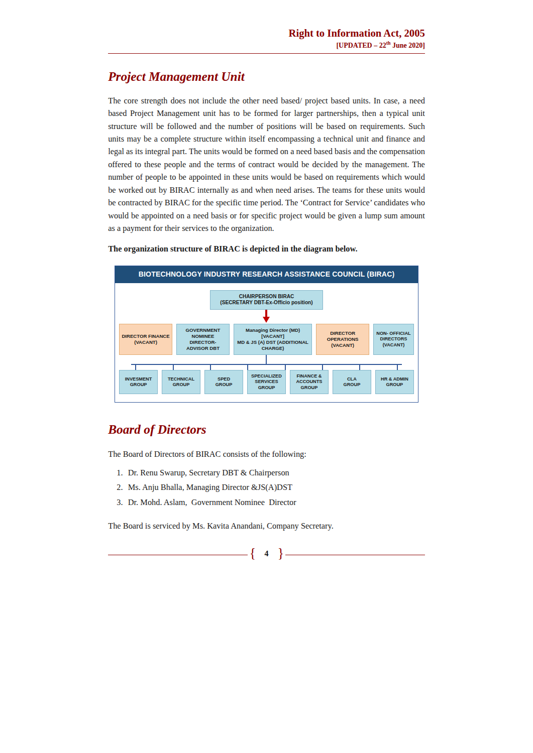Right to Information Act, 2005
[UPDATED – 22th June 2020]
Project Management Unit
The core strength does not include the other need based/ project based units. In case, a need based Project Management unit has to be formed for larger partnerships, then a typical unit structure will be followed and the number of positions will be based on requirements. Such units may be a complete structure within itself encompassing a technical unit and finance and legal as its integral part. The units would be formed on a need based basis and the compensation offered to these people and the terms of contract would be decided by the management. The number of people to be appointed in these units would be based on requirements which would be worked out by BIRAC internally as and when need arises. The teams for these units would be contracted by BIRAC for the specific time period. The ‘Contract for Service’ candidates who would be appointed on a need basis or for specific project would be given a lump sum amount as a payment for their services to the organization.
The organization structure of BIRAC is depicted in the diagram below.
BIOTECHNOLOGY INDUSTRY RESEARCH ASSISTANCE COUNCIL (BIRAC)
CHAIRPERSON BIRAC
(SECRETARY DBT-Ex-Officio position)
DIRECTOR FINANCE
(VACANT)
GOVERNMENT NOMINEE
DIRECTOR- ADVISOR DBT
Managing Director (MD) [VACANT]
MD & JS (A) DST (ADDITIONAL CHARGE)
DIRECTOR OPERATIONS
(VACANT)
NON- OFFICIAL
DIRECTORS
(VACANT)
INVESMENT
GROUP
TECHNICAL
GROUP
SPED
GROUP
SPECIALIZED
SERVICES GROUP
FINANCE &
ACCOUNTS
GROUP
CLA
GROUP
HR & ADMIN
GROUP
Board of Directors
The Board of Directors of BIRAC consists of the following:
Dr. Renu Swarup, Secretary DBT & Chairperson
Ms. Anju Bhalla, Managing Director &JS(A)DST
Dr. Mohd. Aslam, Government Nominee Director
The Board is serviced by Ms. Kavita Anandani, Company Secretary.
{
4
}